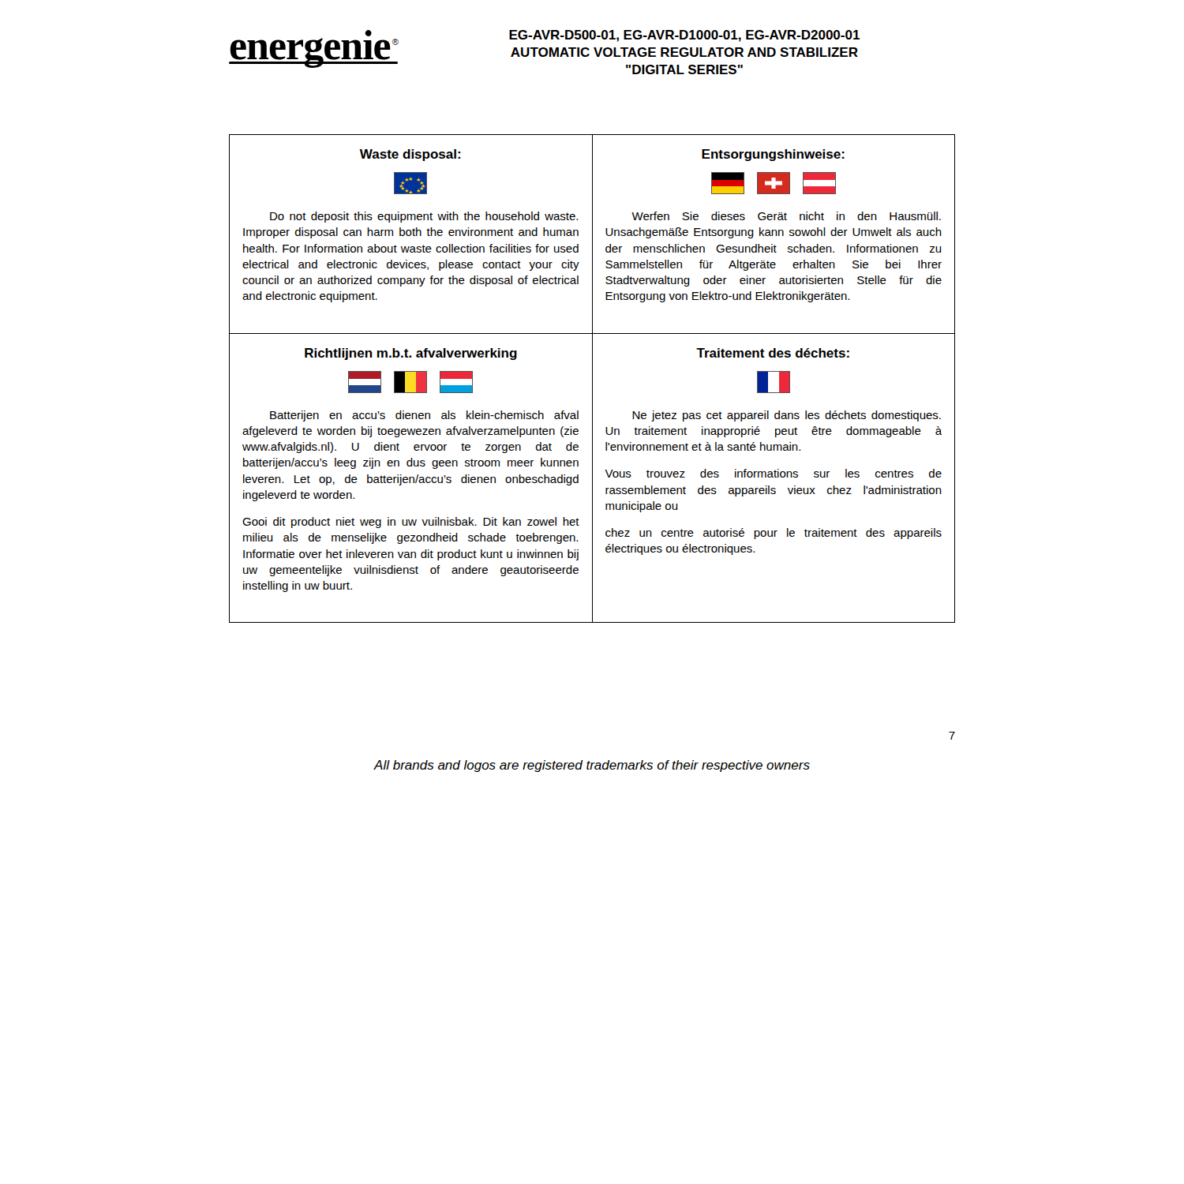energenie®
EG-AVR-D500-01, EG-AVR-D1000-01, EG-AVR-D2000-01
AUTOMATIC VOLTAGE REGULATOR AND STABILIZER
"DIGITAL SERIES"
| Waste disposal: ★ ★ ★ ★ ★ ★ ★ ★ ★ ★ ★ ★ Do not deposit this equipment with the household waste. Improper disposal can harm both the environment and human health. For Information about waste collection facilities for used electrical and electronic devices, please contact your city council or an authorized company for the disposal of electrical and electronic equipment. | Entsorgungshinweise: Werfen Sie dieses Gerät nicht in den Hausmüll. Unsachgemäße Entsorgung kann sowohl der Umwelt als auch der menschlichen Gesundheit schaden. Informationen zu Sammelstellen für Altgeräte erhalten Sie bei Ihrer Stadtverwaltung oder einer autorisierten Stelle für die Entsorgung von Elektro-und Elektronikgeräten. |
| Richtlijnen m.b.t. afvalverwerking Batterijen en accu’s dienen als klein-chemisch afval afgeleverd te worden bij toegewezen afvalverzamelpunten (zie www.afvalgids.nl). U dient ervoor te zorgen dat de batterijen/accu’s leeg zijn en dus geen stroom meer kunnen leveren. Let op, de batterijen/accu’s dienen onbeschadigd ingeleverd te worden. Gooi dit product niet weg in uw vuilnisbak. Dit kan zowel het milieu als de menselijke gezondheid schade toebrengen. Informatie over het inleveren van dit product kunt u inwinnen bij uw gemeentelijke vuilnisdienst of andere geautoriseerde instelling in uw buurt. | Traitement des déchets: Ne jetez pas cet appareil dans les déchets domestiques. Un traitement inapproprié peut être dommageable à l'environnement et à la santé humain. Vous trouvez des informations sur les centres de rassemblement des appareils vieux chez l'administration municipale ou chez un centre autorisé pour le traitement des appareils électriques ou électroniques. |
7
All brands and logos are registered trademarks of their respective owners